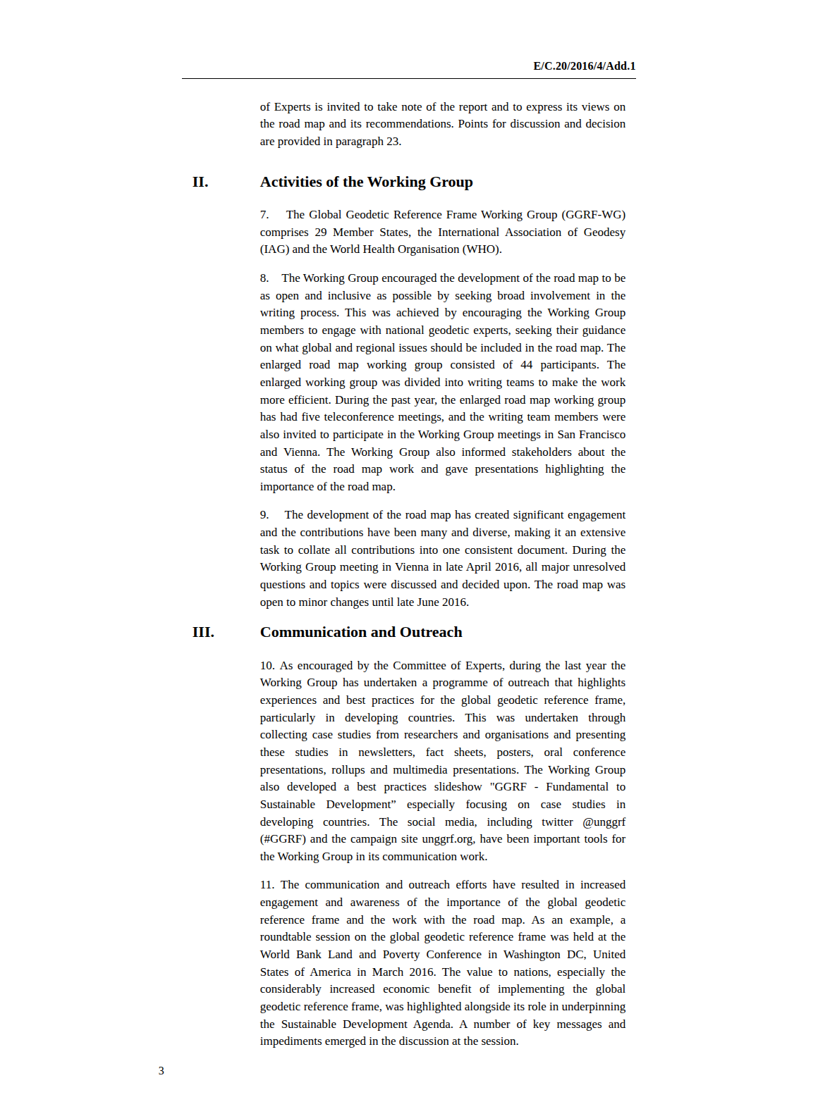E/C.20/2016/4/Add.1
of Experts is invited to take note of the report and to express its views on the road map and its recommendations. Points for discussion and decision are provided in paragraph 23.
II. Activities of the Working Group
7. The Global Geodetic Reference Frame Working Group (GGRF-WG) comprises 29 Member States, the International Association of Geodesy (IAG) and the World Health Organisation (WHO).
8. The Working Group encouraged the development of the road map to be as open and inclusive as possible by seeking broad involvement in the writing process. This was achieved by encouraging the Working Group members to engage with national geodetic experts, seeking their guidance on what global and regional issues should be included in the road map. The enlarged road map working group consisted of 44 participants. The enlarged working group was divided into writing teams to make the work more efficient. During the past year, the enlarged road map working group has had five teleconference meetings, and the writing team members were also invited to participate in the Working Group meetings in San Francisco and Vienna. The Working Group also informed stakeholders about the status of the road map work and gave presentations highlighting the importance of the road map.
9. The development of the road map has created significant engagement and the contributions have been many and diverse, making it an extensive task to collate all contributions into one consistent document. During the Working Group meeting in Vienna in late April 2016, all major unresolved questions and topics were discussed and decided upon. The road map was open to minor changes until late June 2016.
III. Communication and Outreach
10. As encouraged by the Committee of Experts, during the last year the Working Group has undertaken a programme of outreach that highlights experiences and best practices for the global geodetic reference frame, particularly in developing countries. This was undertaken through collecting case studies from researchers and organisations and presenting these studies in newsletters, fact sheets, posters, oral conference presentations, rollups and multimedia presentations. The Working Group also developed a best practices slideshow "GGRF - Fundamental to Sustainable Development” especially focusing on case studies in developing countries. The social media, including twitter @unggrf (#GGRF) and the campaign site unggrf.org, have been important tools for the Working Group in its communication work.
11. The communication and outreach efforts have resulted in increased engagement and awareness of the importance of the global geodetic reference frame and the work with the road map. As an example, a roundtable session on the global geodetic reference frame was held at the World Bank Land and Poverty Conference in Washington DC, United States of America in March 2016. The value to nations, especially the considerably increased economic benefit of implementing the global geodetic reference frame, was highlighted alongside its role in underpinning the Sustainable Development Agenda. A number of key messages and impediments emerged in the discussion at the session.
3